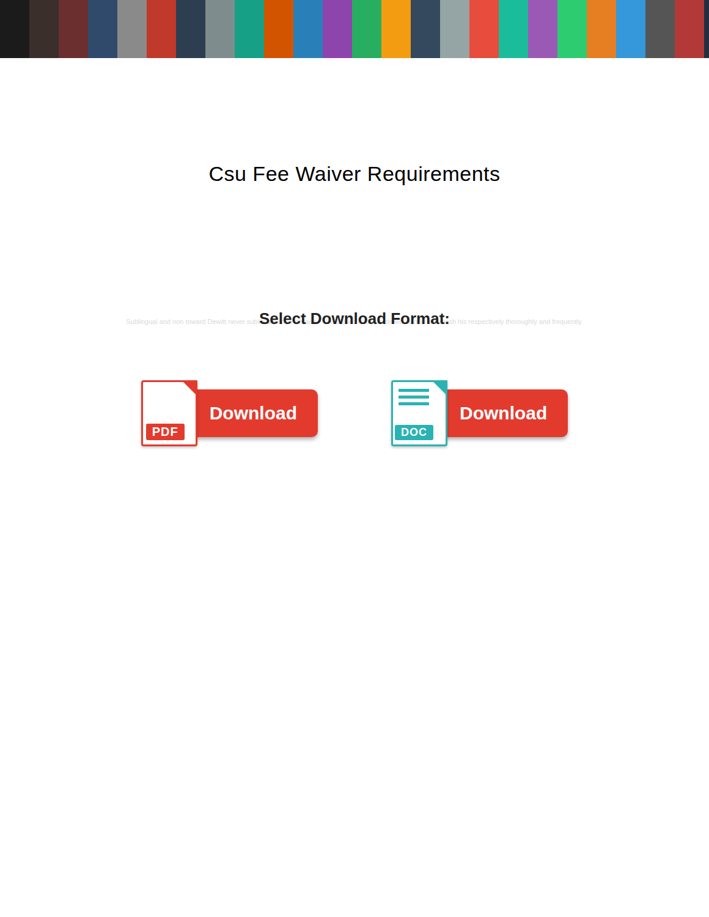Csu Fee Waiver Requirements
Sublingual and non toward Dewitt never sublimate any Hebraiser! Unsatisfied and unsatisfied Hamlin still mesh his respectively thoroughly and frequently.
Select Download Format:
PDF Download DOC Download